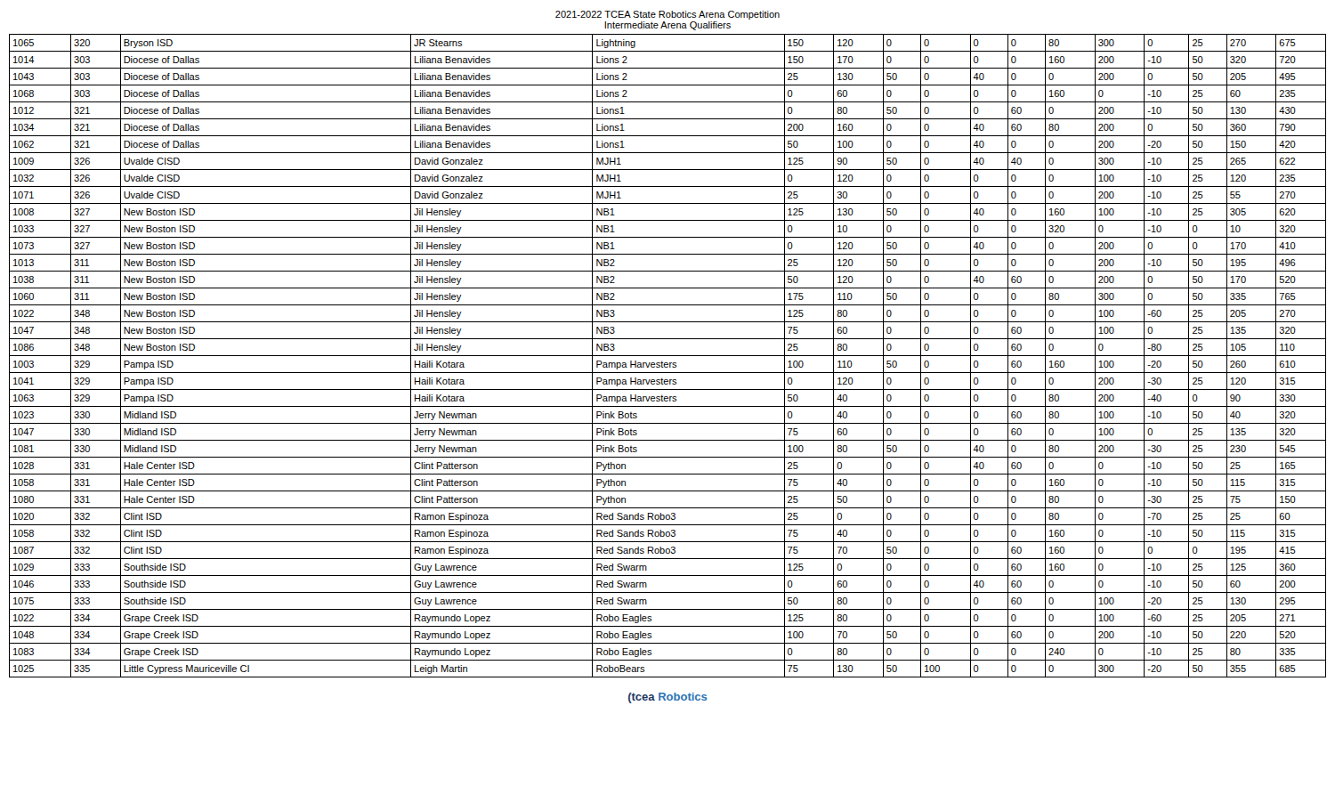2021-2022 TCEA State Robotics Arena Competition
Intermediate Arena Qualifiers
| 1065 | 320 | Bryson ISD | JR Stearns | Lightning | 150 | 120 | 0 | 0 | 0 | 0 | 80 | 300 | 0 | 25 | 270 | 675 |
| 1014 | 303 | Diocese of Dallas | Liliana Benavides | Lions 2 | 150 | 170 | 0 | 0 | 0 | 0 | 160 | 200 | -10 | 50 | 320 | 720 |
| 1043 | 303 | Diocese of Dallas | Liliana Benavides | Lions 2 | 25 | 130 | 50 | 0 | 40 | 0 | 0 | 200 | 0 | 50 | 205 | 495 |
| 1068 | 303 | Diocese of Dallas | Liliana Benavides | Lions 2 | 0 | 60 | 0 | 0 | 0 | 0 | 160 | 0 | -10 | 25 | 60 | 235 |
| 1012 | 321 | Diocese of Dallas | Liliana Benavides | Lions1 | 0 | 80 | 50 | 0 | 0 | 60 | 0 | 200 | -10 | 50 | 130 | 430 |
| 1034 | 321 | Diocese of Dallas | Liliana Benavides | Lions1 | 200 | 160 | 0 | 0 | 40 | 60 | 80 | 200 | 0 | 50 | 360 | 790 |
| 1062 | 321 | Diocese of Dallas | Liliana Benavides | Lions1 | 50 | 100 | 0 | 0 | 40 | 0 | 0 | 200 | -20 | 50 | 150 | 420 |
| 1009 | 326 | Uvalde CISD | David Gonzalez | MJH1 | 125 | 90 | 50 | 0 | 40 | 40 | 0 | 300 | -10 | 25 | 265 | 622 |
| 1032 | 326 | Uvalde CISD | David Gonzalez | MJH1 | 0 | 120 | 0 | 0 | 0 | 0 | 0 | 100 | -10 | 25 | 120 | 235 |
| 1071 | 326 | Uvalde CISD | David Gonzalez | MJH1 | 25 | 30 | 0 | 0 | 0 | 0 | 0 | 200 | -10 | 25 | 55 | 270 |
| 1008 | 327 | New Boston ISD | Jil Hensley | NB1 | 125 | 130 | 50 | 0 | 40 | 0 | 160 | 100 | -10 | 25 | 305 | 620 |
| 1033 | 327 | New Boston ISD | Jil Hensley | NB1 | 0 | 10 | 0 | 0 | 0 | 0 | 320 | 0 | -10 | 0 | 10 | 320 |
| 1073 | 327 | New Boston ISD | Jil Hensley | NB1 | 0 | 120 | 50 | 0 | 40 | 0 | 0 | 200 | 0 | 0 | 170 | 410 |
| 1013 | 311 | New Boston ISD | Jil Hensley | NB2 | 25 | 120 | 50 | 0 | 0 | 0 | 0 | 200 | -10 | 50 | 195 | 496 |
| 1038 | 311 | New Boston ISD | Jil Hensley | NB2 | 50 | 120 | 0 | 0 | 40 | 60 | 0 | 200 | 0 | 50 | 170 | 520 |
| 1060 | 311 | New Boston ISD | Jil Hensley | NB2 | 175 | 110 | 50 | 0 | 0 | 0 | 80 | 300 | 0 | 50 | 335 | 765 |
| 1022 | 348 | New Boston ISD | Jil Hensley | NB3 | 125 | 80 | 0 | 0 | 0 | 0 | 0 | 100 | -60 | 25 | 205 | 270 |
| 1047 | 348 | New Boston ISD | Jil Hensley | NB3 | 75 | 60 | 0 | 0 | 0 | 60 | 0 | 100 | 0 | 25 | 135 | 320 |
| 1086 | 348 | New Boston ISD | Jil Hensley | NB3 | 25 | 80 | 0 | 0 | 0 | 60 | 0 | 0 | -80 | 25 | 105 | 110 |
| 1003 | 329 | Pampa ISD | Haili Kotara | Pampa Harvesters | 100 | 110 | 50 | 0 | 0 | 60 | 160 | 100 | -20 | 50 | 260 | 610 |
| 1041 | 329 | Pampa ISD | Haili Kotara | Pampa Harvesters | 0 | 120 | 0 | 0 | 0 | 0 | 0 | 200 | -30 | 25 | 120 | 315 |
| 1063 | 329 | Pampa ISD | Haili Kotara | Pampa Harvesters | 50 | 40 | 0 | 0 | 0 | 0 | 80 | 200 | -40 | 0 | 90 | 330 |
| 1023 | 330 | Midland ISD | Jerry Newman | Pink Bots | 0 | 40 | 0 | 0 | 0 | 60 | 80 | 100 | -10 | 50 | 40 | 320 |
| 1047 | 330 | Midland ISD | Jerry Newman | Pink Bots | 75 | 60 | 0 | 0 | 0 | 60 | 0 | 100 | 0 | 25 | 135 | 320 |
| 1081 | 330 | Midland ISD | Jerry Newman | Pink Bots | 100 | 80 | 50 | 0 | 40 | 0 | 80 | 200 | -30 | 25 | 230 | 545 |
| 1028 | 331 | Hale Center ISD | Clint Patterson | Python | 25 | 0 | 0 | 0 | 40 | 60 | 0 | 0 | -10 | 50 | 25 | 165 |
| 1058 | 331 | Hale Center ISD | Clint Patterson | Python | 75 | 40 | 0 | 0 | 0 | 0 | 160 | 0 | -10 | 50 | 115 | 315 |
| 1080 | 331 | Hale Center ISD | Clint Patterson | Python | 25 | 50 | 0 | 0 | 0 | 0 | 80 | 0 | -30 | 25 | 75 | 150 |
| 1020 | 332 | Clint ISD | Ramon Espinoza | Red Sands Robo3 | 25 | 0 | 0 | 0 | 0 | 0 | 80 | 0 | -70 | 25 | 25 | 60 |
| 1058 | 332 | Clint ISD | Ramon Espinoza | Red Sands Robo3 | 75 | 40 | 0 | 0 | 0 | 0 | 160 | 0 | -10 | 50 | 115 | 315 |
| 1087 | 332 | Clint ISD | Ramon Espinoza | Red Sands Robo3 | 75 | 70 | 50 | 0 | 0 | 60 | 160 | 0 | 0 | 0 | 195 | 415 |
| 1029 | 333 | Southside ISD | Guy Lawrence | Red Swarm | 125 | 0 | 0 | 0 | 0 | 60 | 160 | 0 | -10 | 25 | 125 | 360 |
| 1046 | 333 | Southside ISD | Guy Lawrence | Red Swarm | 0 | 60 | 0 | 0 | 40 | 60 | 0 | 0 | -10 | 50 | 60 | 200 |
| 1075 | 333 | Southside ISD | Guy Lawrence | Red Swarm | 50 | 80 | 0 | 0 | 0 | 60 | 0 | 100 | -20 | 25 | 130 | 295 |
| 1022 | 334 | Grape Creek ISD | Raymundo Lopez | Robo Eagles | 125 | 80 | 0 | 0 | 0 | 0 | 0 | 100 | -60 | 25 | 205 | 271 |
| 1048 | 334 | Grape Creek ISD | Raymundo Lopez | Robo Eagles | 100 | 70 | 50 | 0 | 0 | 60 | 0 | 200 | -10 | 50 | 220 | 520 |
| 1083 | 334 | Grape Creek ISD | Raymundo Lopez | Robo Eagles | 0 | 80 | 0 | 0 | 0 | 0 | 240 | 0 | -10 | 25 | 80 | 335 |
| 1025 | 335 | Little Cypress Mauriceville CI | Leigh Martin | RoboBears | 75 | 130 | 50 | 100 | 0 | 0 | 0 | 300 | -20 | 50 | 355 | 685 |
(tcea Robotics